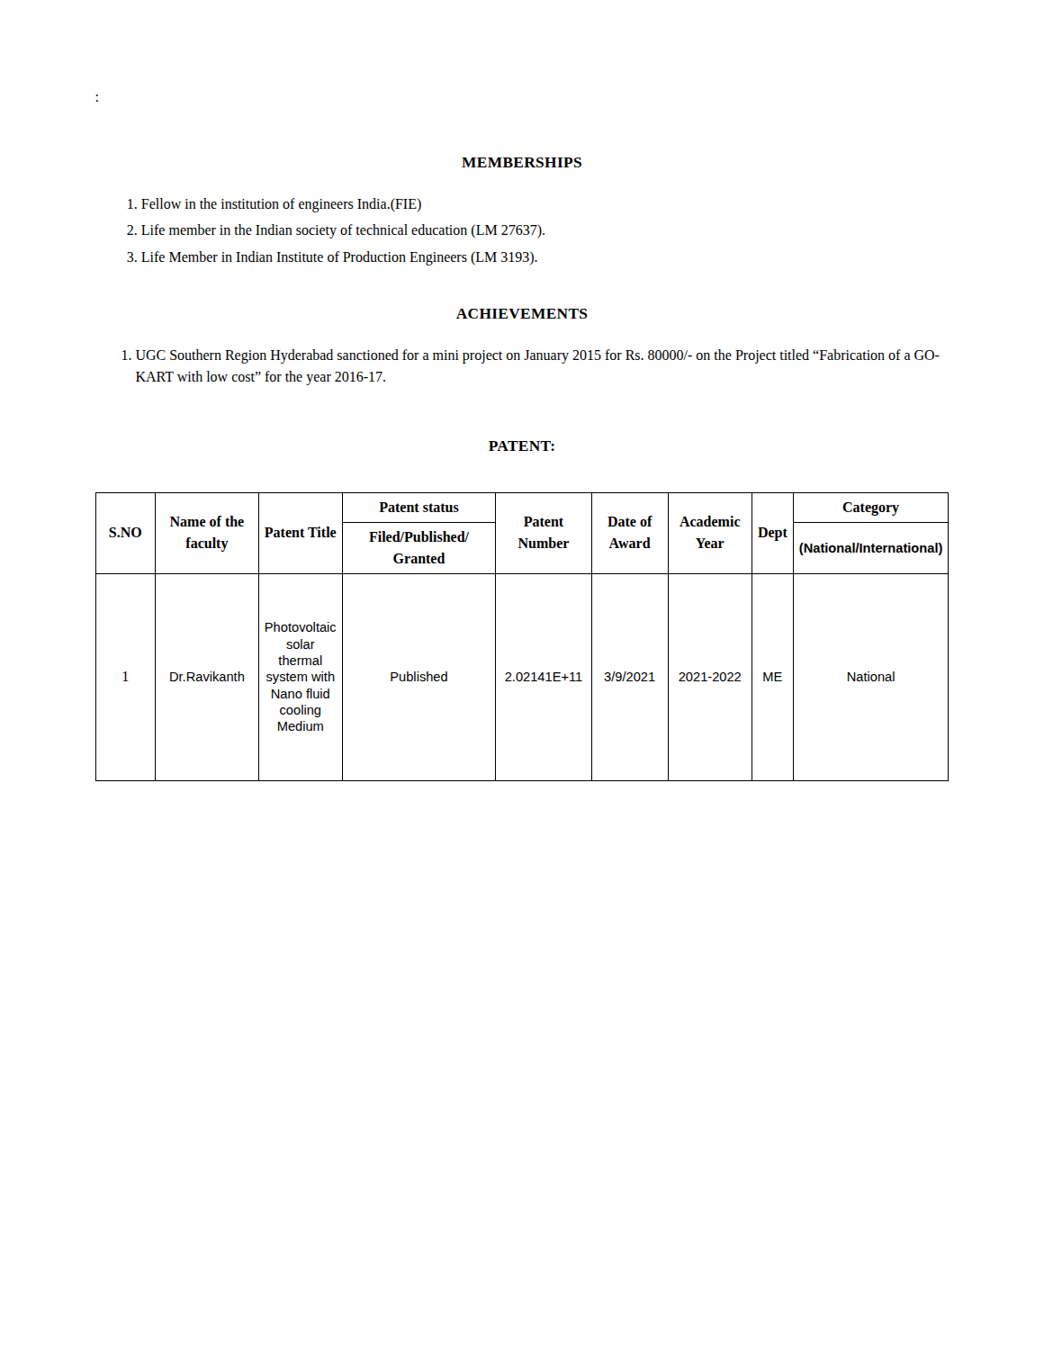:
MEMBERSHIPS
1. Fellow in the institution of engineers India.(FIE)
2. Life member in the Indian society of technical education (LM 27637).
3. Life Member in Indian Institute of Production Engineers (LM 3193).
ACHIEVEMENTS
UGC Southern Region Hyderabad sanctioned for a mini project on January 2015 for Rs. 80000/- on the Project titled “Fabrication of a GO-KART with low cost” for the year 2016-17.
PATENT:
| S.NO | Name of the faculty | Patent Title | Patent status | Patent Number | Date of Award | Academic Year | Dept | Category |
| --- | --- | --- | --- | --- | --- | --- | --- | --- |
| Filed/Published/ Granted | (National/International) |
| 1 | Dr.Ravikanth | Photovoltaic solar thermal system with Nano fluid cooling Medium | Published | 2.02141E+11 | 3/9/2021 | 2021-2022 | ME | National |